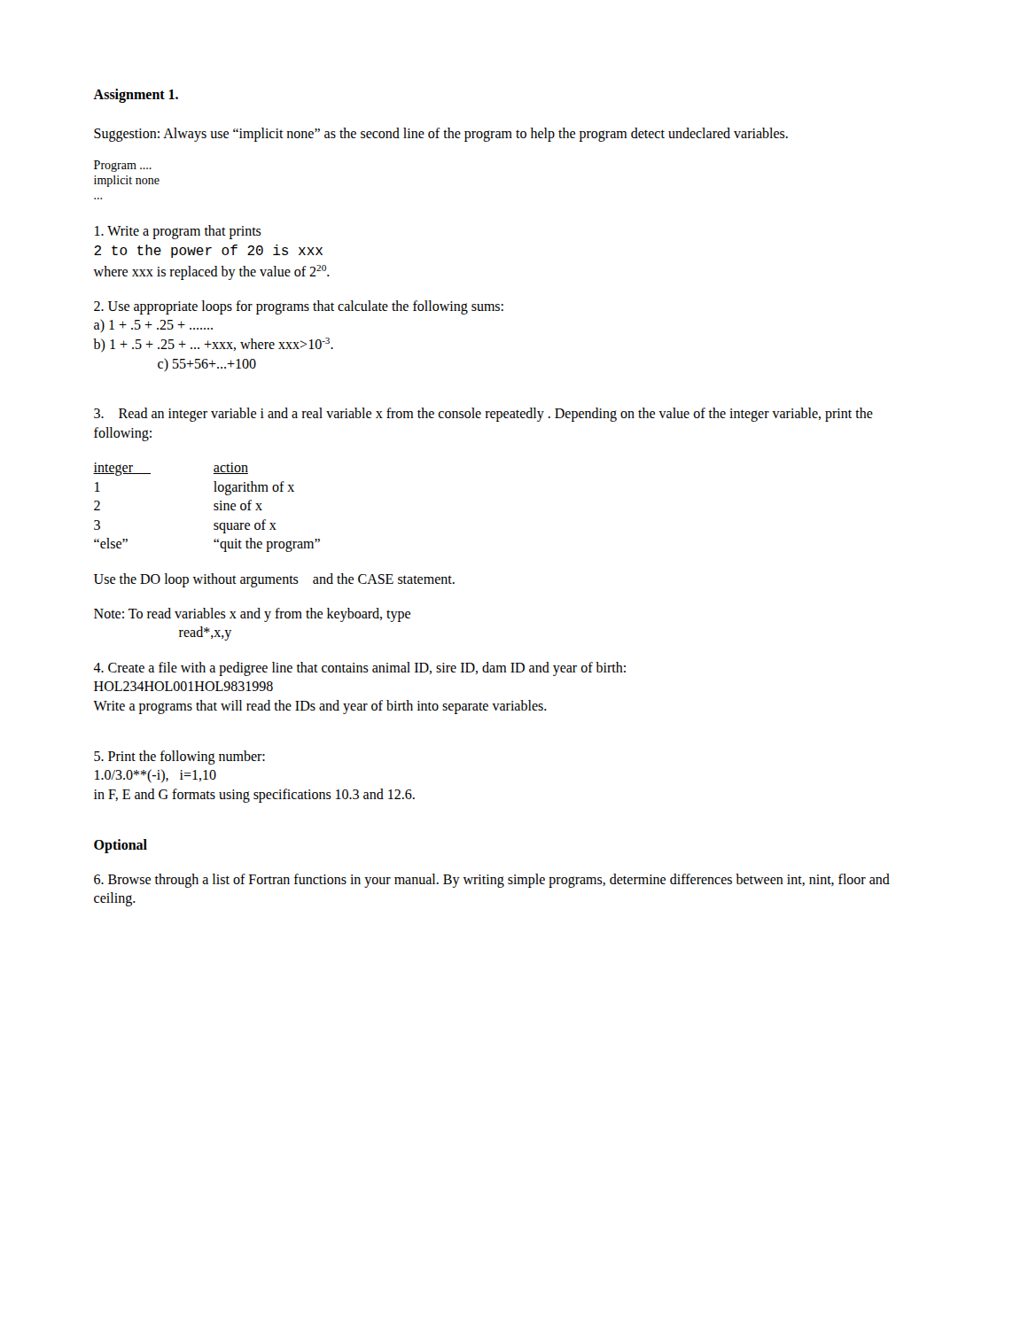Assignment 1.
Suggestion: Always use “implicit none” as the second line of the program to help the program detect undeclared variables.
Program ....
implicit none
...
1. Write a program that prints
2 to the power of 20 is xxx
where xxx is replaced by the value of 220.
2. Use appropriate loops for programs that calculate the following sums:
a) 1 + .5 + .25 + .......
b) 1 + .5 + .25 + ... +xxx, where xxx>10-3.
c) 55+56+...+100
3. Read an integer variable i and a real variable x from the console repeatedly . Depending on the value of the integer variable, print the following:
| integer | action |
| 1 | logarithm of x |
| 2 | sine of x |
| 3 | square of x |
| “else” | “quit the program” |
Use the DO loop without arguments and the CASE statement.
Note: To read variables x and y from the keyboard, type
read*,x,y
4. Create a file with a pedigree line that contains animal ID, sire ID, dam ID and year of birth:
HOL234HOL001HOL9831998
Write a programs that will read the IDs and year of birth into separate variables.
5. Print the following number:
1.0/3.0**(-i), i=1,10
in F, E and G formats using specifications 10.3 and 12.6.
Optional
6. Browse through a list of Fortran functions in your manual. By writing simple programs, determine differences between int, nint, floor and ceiling.